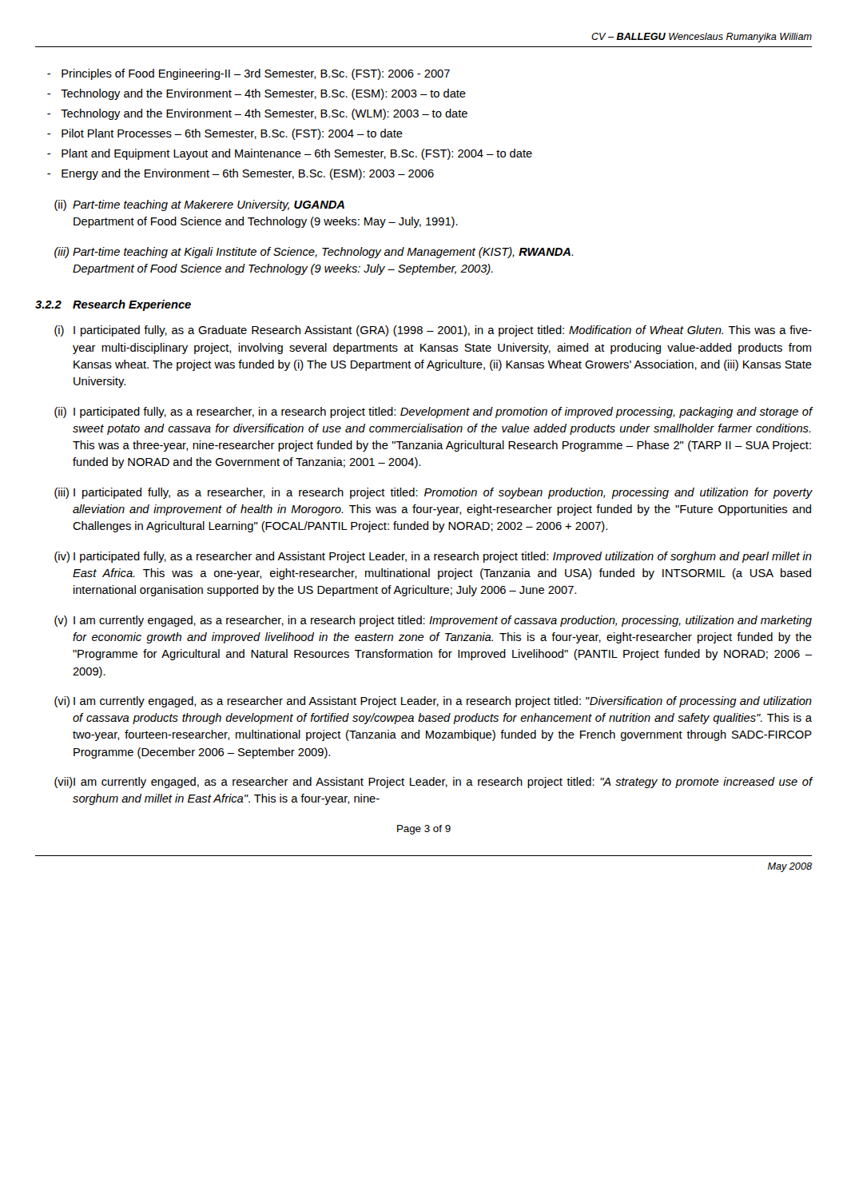CV – BALLEGU Wenceslaus Rumanyika William
Principles of Food Engineering-II – 3rd Semester, B.Sc. (FST): 2006 - 2007
Technology and the Environment – 4th Semester, B.Sc. (ESM): 2003 – to date
Technology and the Environment – 4th Semester, B.Sc. (WLM): 2003 – to date
Pilot Plant Processes – 6th Semester, B.Sc. (FST): 2004 – to date
Plant and Equipment Layout and Maintenance – 6th Semester, B.Sc. (FST): 2004 – to date
Energy and the Environment – 6th Semester, B.Sc. (ESM): 2003 – 2006
(ii)
Part-time teaching at Makerere University, UGANDA
Department of Food Science and Technology (9 weeks: May – July, 1991).
(iii)
Part-time teaching at Kigali Institute of Science, Technology and Management (KIST), RWANDA.
Department of Food Science and Technology (9 weeks: July – September, 2003).
3.2.2 Research Experience
(i)
I participated fully, as a Graduate Research Assistant (GRA) (1998 – 2001), in a project titled: Modification of Wheat Gluten. This was a five-year multi-disciplinary project, involving several departments at Kansas State University, aimed at producing value-added products from Kansas wheat. The project was funded by (i) The US Department of Agriculture, (ii) Kansas Wheat Growers' Association, and (iii) Kansas State University.
(ii)
I participated fully, as a researcher, in a research project titled: Development and promotion of improved processing, packaging and storage of sweet potato and cassava for diversification of use and commercialisation of the value added products under smallholder farmer conditions. This was a three-year, nine-researcher project funded by the "Tanzania Agricultural Research Programme – Phase 2" (TARP II – SUA Project: funded by NORAD and the Government of Tanzania; 2001 – 2004).
(iii)
I participated fully, as a researcher, in a research project titled: Promotion of soybean production, processing and utilization for poverty alleviation and improvement of health in Morogoro. This was a four-year, eight-researcher project funded by the "Future Opportunities and Challenges in Agricultural Learning" (FOCAL/PANTIL Project: funded by NORAD; 2002 – 2006 + 2007).
(iv)
I participated fully, as a researcher and Assistant Project Leader, in a research project titled: Improved utilization of sorghum and pearl millet in East Africa. This was a one-year, eight-researcher, multinational project (Tanzania and USA) funded by INTSORMIL (a USA based international organisation supported by the US Department of Agriculture; July 2006 – June 2007.
(v)
I am currently engaged, as a researcher, in a research project titled: Improvement of cassava production, processing, utilization and marketing for economic growth and improved livelihood in the eastern zone of Tanzania. This is a four-year, eight-researcher project funded by the "Programme for Agricultural and Natural Resources Transformation for Improved Livelihood" (PANTIL Project funded by NORAD; 2006 – 2009).
(vi)
I am currently engaged, as a researcher and Assistant Project Leader, in a research project titled: "Diversification of processing and utilization of cassava products through development of fortified soy/cowpea based products for enhancement of nutrition and safety qualities". This is a two-year, fourteen-researcher, multinational project (Tanzania and Mozambique) funded by the French government through SADC-FIRCOP Programme (December 2006 – September 2009).
(vii)
I am currently engaged, as a researcher and Assistant Project Leader, in a research project titled: "A strategy to promote increased use of sorghum and millet in East Africa". This is a four-year, nine-
Page 3 of 9
May 2008